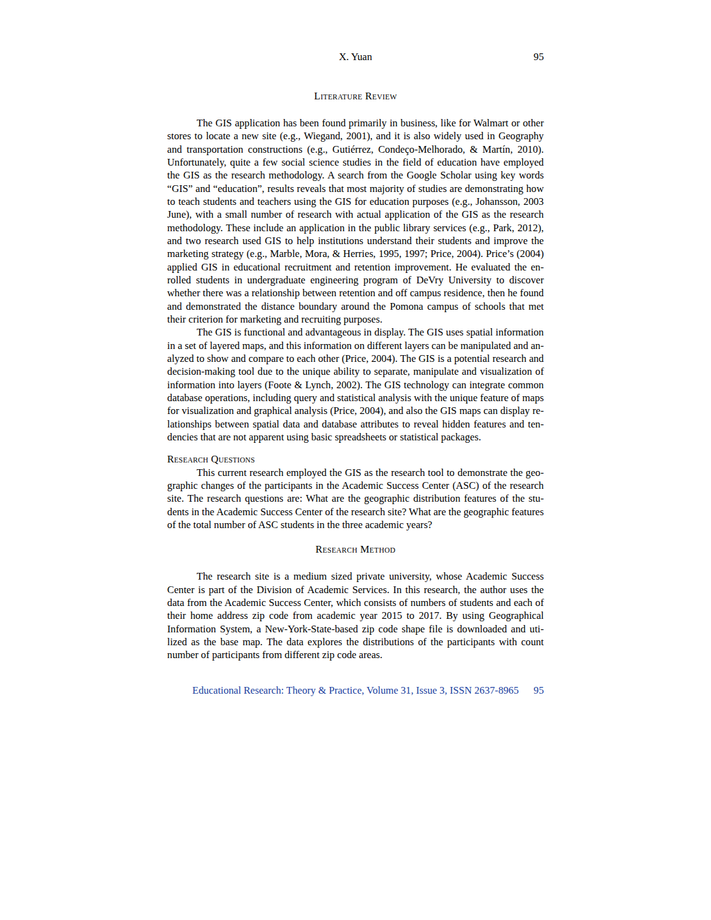X. Yuan 95
Literature Review
The GIS application has been found primarily in business, like for Walmart or other stores to locate a new site (e.g., Wiegand, 2001), and it is also widely used in Geography and transportation constructions (e.g., Gutiérrez, Condeço-Melhorado, & Martín, 2010). Unfortunately, quite a few social science studies in the field of education have employed the GIS as the research methodology. A search from the Google Scholar using key words “GIS” and “education”, results reveals that most majority of studies are demonstrating how to teach students and teachers using the GIS for education purposes (e.g., Johansson, 2003 June), with a small number of research with actual application of the GIS as the research methodology. These include an application in the public library services (e.g., Park, 2012), and two research used GIS to help institutions understand their students and improve the marketing strategy (e.g., Marble, Mora, & Herries, 1995, 1997; Price, 2004). Price’s (2004) applied GIS in educational recruitment and retention improvement. He evaluated the enrolled students in undergraduate engineering program of DeVry University to discover whether there was a relationship between retention and off campus residence, then he found and demonstrated the distance boundary around the Pomona campus of schools that met their criterion for marketing and recruiting purposes.
The GIS is functional and advantageous in display. The GIS uses spatial information in a set of layered maps, and this information on different layers can be manipulated and analyzed to show and compare to each other (Price, 2004). The GIS is a potential research and decision-making tool due to the unique ability to separate, manipulate and visualization of information into layers (Foote & Lynch, 2002). The GIS technology can integrate common database operations, including query and statistical analysis with the unique feature of maps for visualization and graphical analysis (Price, 2004), and also the GIS maps can display relationships between spatial data and database attributes to reveal hidden features and tendencies that are not apparent using basic spreadsheets or statistical packages.
Research Questions
This current research employed the GIS as the research tool to demonstrate the geographic changes of the participants in the Academic Success Center (ASC) of the research site. The research questions are: What are the geographic distribution features of the students in the Academic Success Center of the research site? What are the geographic features of the total number of ASC students in the three academic years?
Research Method
The research site is a medium sized private university, whose Academic Success Center is part of the Division of Academic Services. In this research, the author uses the data from the Academic Success Center, which consists of numbers of students and each of their home address zip code from academic year 2015 to 2017. By using Geographical Information System, a New-York-State-based zip code shape file is downloaded and utilized as the base map. The data explores the distributions of the participants with count number of participants from different zip code areas.
Educational Research: Theory & Practice, Volume 31, Issue 3, ISSN 2637-8965 95